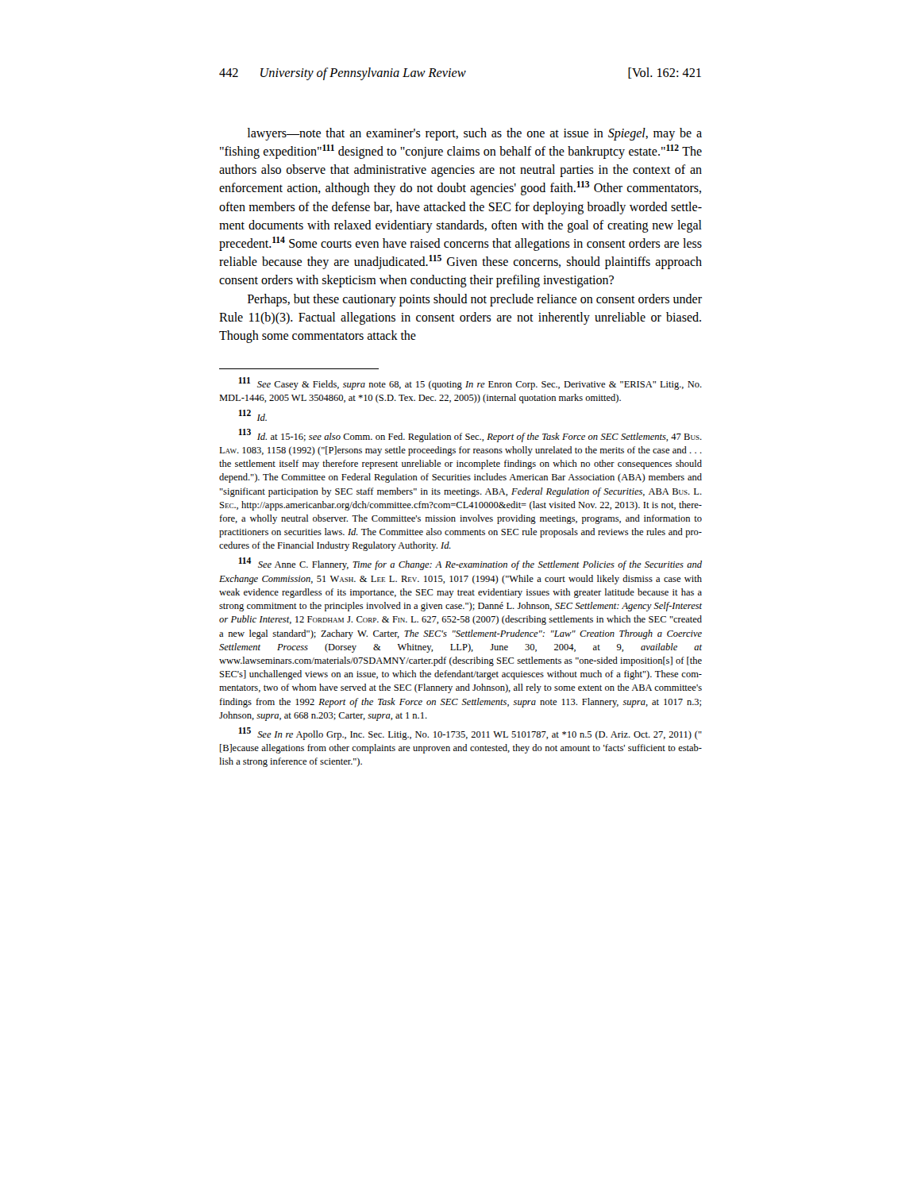442 University of Pennsylvania Law Review [Vol. 162: 421
lawyers—note that an examiner's report, such as the one at issue in Spiegel, may be a "fishing expedition"111 designed to "conjure claims on behalf of the bankruptcy estate."112 The authors also observe that administrative agencies are not neutral parties in the context of an enforcement action, although they do not doubt agencies' good faith.113 Other commentators, often members of the defense bar, have attacked the SEC for deploying broadly worded settlement documents with relaxed evidentiary standards, often with the goal of creating new legal precedent.114 Some courts even have raised concerns that allegations in consent orders are less reliable because they are unadjudicated.115 Given these concerns, should plaintiffs approach consent orders with skepticism when conducting their prefiling investigation?
Perhaps, but these cautionary points should not preclude reliance on consent orders under Rule 11(b)(3). Factual allegations in consent orders are not inherently unreliable or biased. Though some commentators attack the
111 See Casey & Fields, supra note 68, at 15 (quoting In re Enron Corp. Sec., Derivative & "ERISA" Litig., No. MDL-1446, 2005 WL 3504860, at *10 (S.D. Tex. Dec. 22, 2005)) (internal quotation marks omitted).
112 Id.
113 Id. at 15-16; see also Comm. on Fed. Regulation of Sec., Report of the Task Force on SEC Settlements, 47 Bus. Law. 1083, 1158 (1992) ("[P]ersons may settle proceedings for reasons wholly unrelated to the merits of the case and . . . the settlement itself may therefore represent unreliable or incomplete findings on which no other consequences should depend."). The Committee on Federal Regulation of Securities includes American Bar Association (ABA) members and "significant participation by SEC staff members" in its meetings. ABA, Federal Regulation of Securities, ABA Bus. L. Sec., http://apps.americanbar.org/dch/committee.cfm?com=CL410000&edit= (last visited Nov. 22, 2013). It is not, therefore, a wholly neutral observer. The Committee's mission involves providing meetings, programs, and information to practitioners on securities laws. Id. The Committee also comments on SEC rule proposals and reviews the rules and procedures of the Financial Industry Regulatory Authority. Id.
114 See Anne C. Flannery, Time for a Change: A Re-examination of the Settlement Policies of the Securities and Exchange Commission, 51 Wash. & Lee L. Rev. 1015, 1017 (1994) ("While a court would likely dismiss a case with weak evidence regardless of its importance, the SEC may treat evidentiary issues with greater latitude because it has a strong commitment to the principles involved in a given case."); Danné L. Johnson, SEC Settlement: Agency Self-Interest or Public Interest, 12 Fordham J. Corp. & Fin. L. 627, 652-58 (2007) (describing settlements in which the SEC "created a new legal standard"); Zachary W. Carter, The SEC's "Settlement-Prudence": "Law" Creation Through a Coercive Settlement Process (Dorsey & Whitney, LLP), June 30, 2004, at 9, available at www.lawseminars.com/materials/07SDAMNY/carter.pdf (describing SEC settlements as "one-sided imposition[s] of [the SEC's] unchallenged views on an issue, to which the defendant/target acquiesces without much of a fight"). These commentators, two of whom have served at the SEC (Flannery and Johnson), all rely to some extent on the ABA committee's findings from the 1992 Report of the Task Force on SEC Settlements, supra note 113. Flannery, supra, at 1017 n.3; Johnson, supra, at 668 n.203; Carter, supra, at 1 n.1.
115 See In re Apollo Grp., Inc. Sec. Litig., No. 10-1735, 2011 WL 5101787, at *10 n.5 (D. Ariz. Oct. 27, 2011) ("[B]ecause allegations from other complaints are unproven and contested, they do not amount to 'facts' sufficient to establish a strong inference of scienter.").